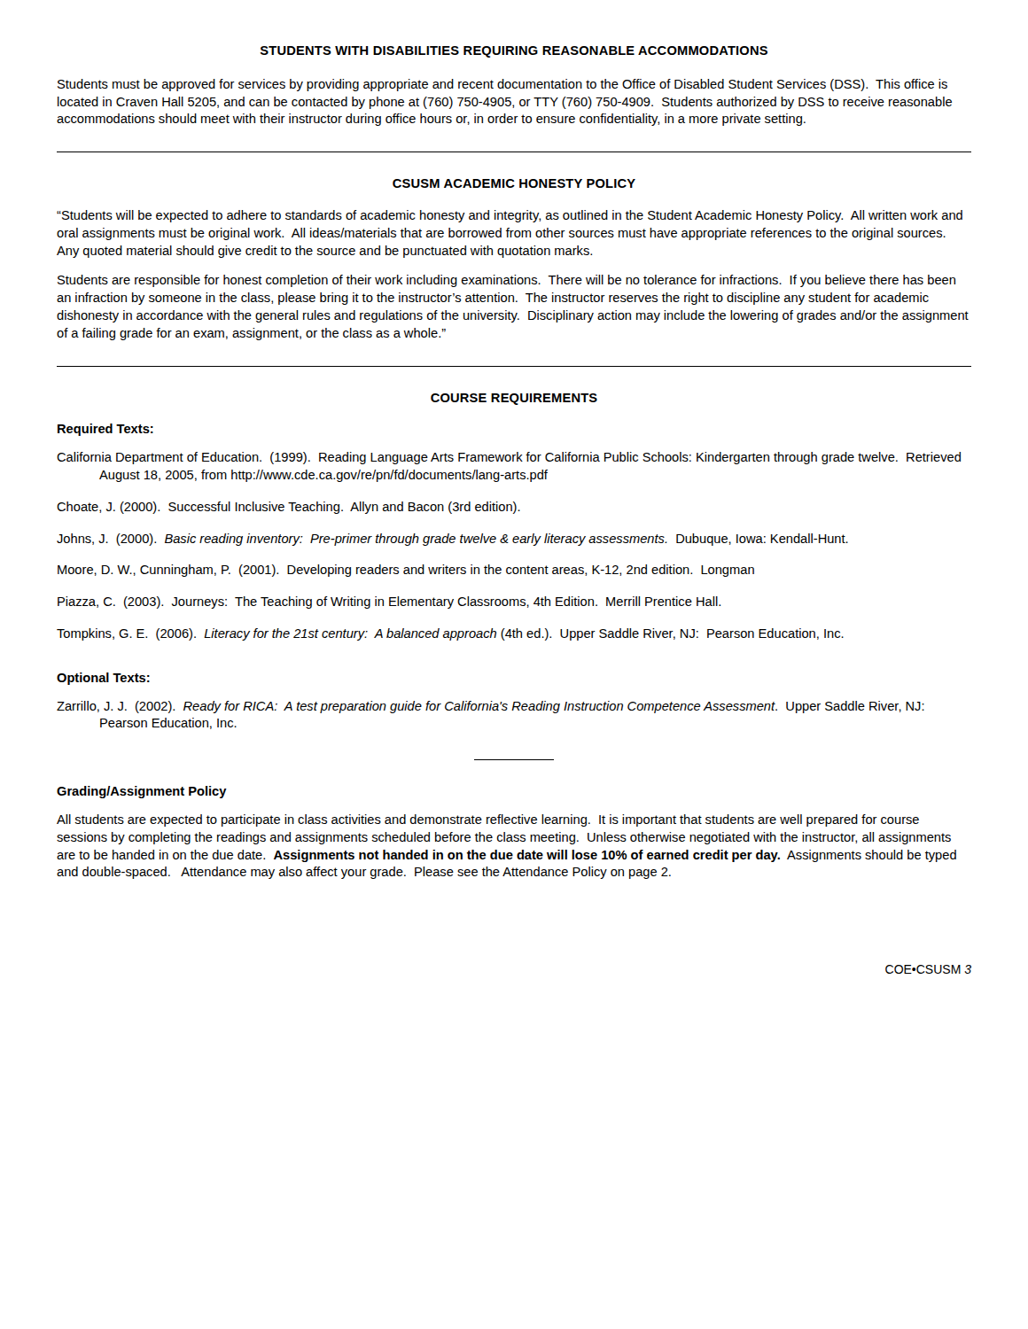STUDENTS WITH DISABILITIES REQUIRING REASONABLE ACCOMMODATIONS
Students must be approved for services by providing appropriate and recent documentation to the Office of Disabled Student Services (DSS). This office is located in Craven Hall 5205, and can be contacted by phone at (760) 750-4905, or TTY (760) 750-4909. Students authorized by DSS to receive reasonable accommodations should meet with their instructor during office hours or, in order to ensure confidentiality, in a more private setting.
CSUSM ACADEMIC HONESTY POLICY
“Students will be expected to adhere to standards of academic honesty and integrity, as outlined in the Student Academic Honesty Policy. All written work and oral assignments must be original work. All ideas/materials that are borrowed from other sources must have appropriate references to the original sources. Any quoted material should give credit to the source and be punctuated with quotation marks.
Students are responsible for honest completion of their work including examinations. There will be no tolerance for infractions. If you believe there has been an infraction by someone in the class, please bring it to the instructor’s attention. The instructor reserves the right to discipline any student for academic dishonesty in accordance with the general rules and regulations of the university. Disciplinary action may include the lowering of grades and/or the assignment of a failing grade for an exam, assignment, or the class as a whole.”
COURSE REQUIREMENTS
Required Texts:
California Department of Education. (1999). Reading Language Arts Framework for California Public Schools: Kindergarten through grade twelve. Retrieved August 18, 2005, from http://www.cde.ca.gov/re/pn/fd/documents/lang-arts.pdf
Choate, J. (2000). Successful Inclusive Teaching. Allyn and Bacon (3rd edition).
Johns, J. (2000). Basic reading inventory: Pre-primer through grade twelve & early literacy assessments. Dubuque, Iowa: Kendall-Hunt.
Moore, D. W., Cunningham, P. (2001). Developing readers and writers in the content areas, K-12, 2nd edition. Longman
Piazza, C. (2003). Journeys: The Teaching of Writing in Elementary Classrooms, 4th Edition. Merrill Prentice Hall.
Tompkins, G. E. (2006). Literacy for the 21st century: A balanced approach (4th ed.). Upper Saddle River, NJ: Pearson Education, Inc.
Optional Texts:
Zarrillo, J. J. (2002). Ready for RICA: A test preparation guide for California's Reading Instruction Competence Assessment. Upper Saddle River, NJ: Pearson Education, Inc.
Grading/Assignment Policy
All students are expected to participate in class activities and demonstrate reflective learning. It is important that students are well prepared for course sessions by completing the readings and assignments scheduled before the class meeting. Unless otherwise negotiated with the instructor, all assignments are to be handed in on the due date. Assignments not handed in on the due date will lose 10% of earned credit per day. Assignments should be typed and double-spaced. Attendance may also affect your grade. Please see the Attendance Policy on page 2.
COE•CSUSM 3